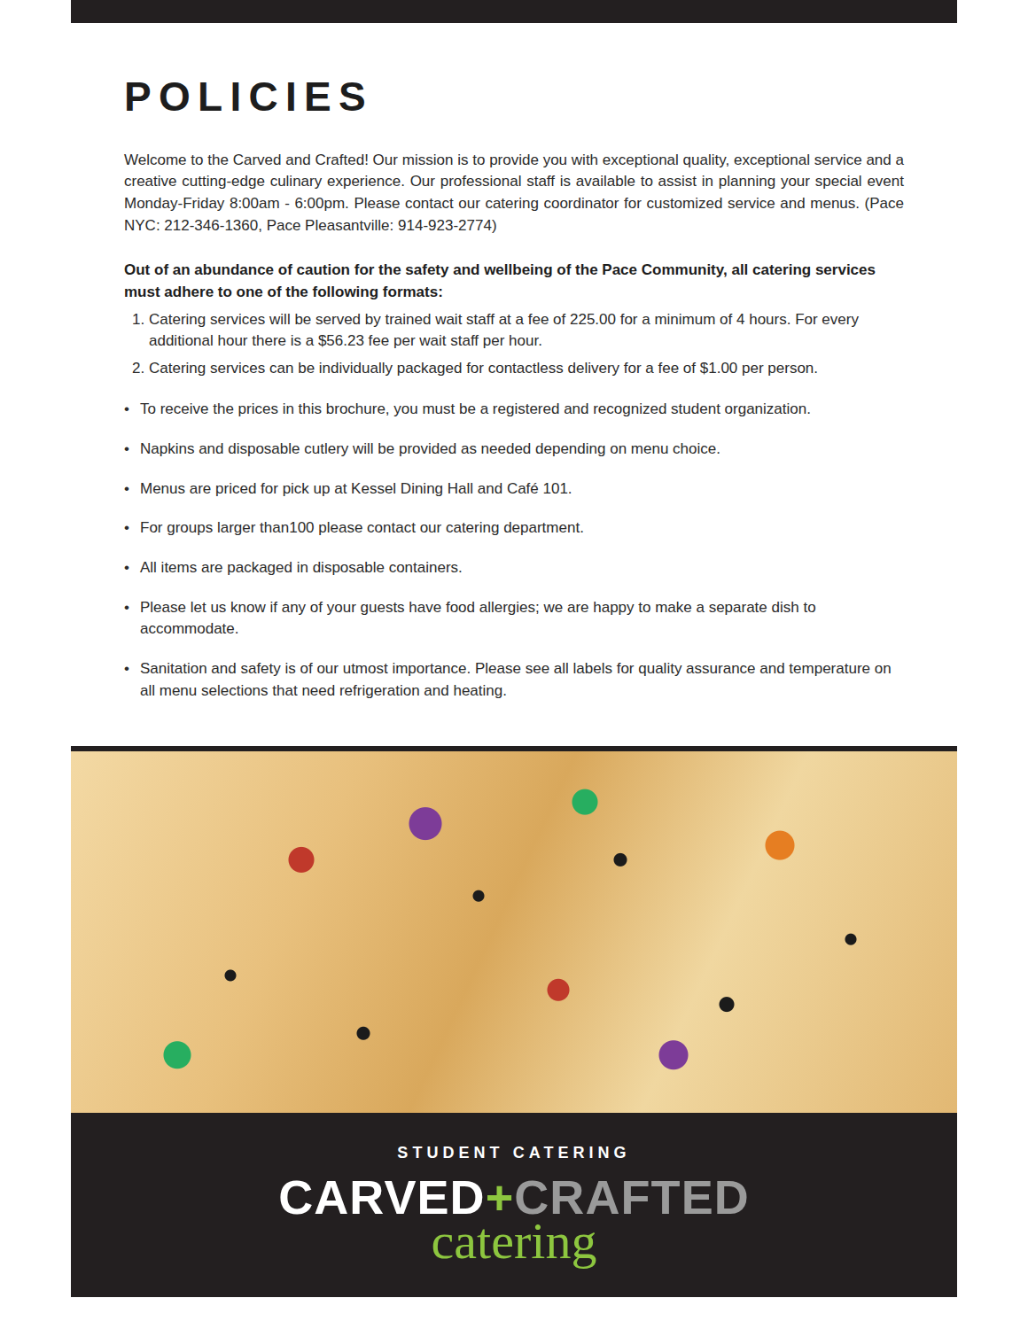Policies
Welcome to the Carved and Crafted! Our mission is to provide you with exceptional quality, exceptional service and a creative cutting-edge culinary experience. Our professional staff is available to assist in planning your special event Monday-Friday 8:00am - 6:00pm. Please contact our catering coordinator for customized service and menus. (Pace NYC: 212-346-1360, Pace Pleasantville: 914-923-2774)
Out of an abundance of caution for the safety and wellbeing of the Pace Community, all catering services must adhere to one of the following formats:
Catering services will be served by trained wait staff at a fee of 225.00 for a minimum of 4 hours. For every additional hour there is a $56.23 fee per wait staff per hour.
Catering services can be individually packaged for contactless delivery for a fee of $1.00 per person.
To receive the prices in this brochure, you must be a registered and recognized student organization.
Napkins and disposable cutlery will be provided as needed depending on menu choice.
Menus are priced for pick up at Kessel Dining Hall and Café 101.
For groups larger than100 please contact our catering department.
All items are packaged in disposable containers.
Please let us know if any of your guests have food allergies; we are happy to make a separate dish to accommodate.
Sanitation and safety is of our utmost importance. Please see all labels for quality assurance and temperature on all menu selections that need refrigeration and heating.
Student Catering
CARVED+CRAFTED
catering